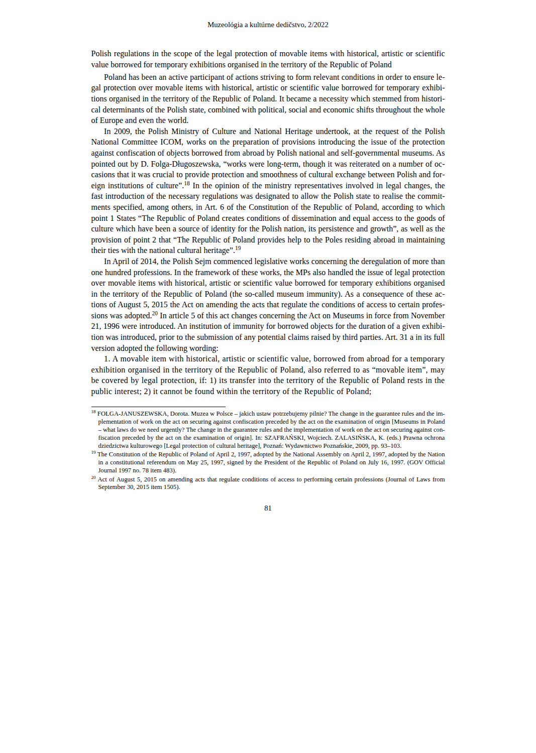Muzeológia a kultúrne dedičstvo, 2/2022
Polish regulations in the scope of the legal protection of movable items with historical, artistic or scientific value borrowed for temporary exhibitions organised in the territory of the Republic of Poland
Poland has been an active participant of actions striving to form relevant conditions in order to ensure legal protection over movable items with historical, artistic or scientific value borrowed for temporary exhibitions organised in the territory of the Republic of Poland. It became a necessity which stemmed from historical determinants of the Polish state, combined with political, social and economic shifts throughout the whole of Europe and even the world.
In 2009, the Polish Ministry of Culture and National Heritage undertook, at the request of the Polish National Committee ICOM, works on the preparation of provisions introducing the issue of the protection against confiscation of objects borrowed from abroad by Polish national and self-governmental museums. As pointed out by D. Folga-Długoszewska, “works were long-term, though it was reiterated on a number of occasions that it was crucial to provide protection and smoothness of cultural exchange between Polish and foreign institutions of culture”.18 In the opinion of the ministry representatives involved in legal changes, the fast introduction of the necessary regulations was designated to allow the Polish state to realise the commitments specified, among others, in Art. 6 of the Constitution of the Republic of Poland, according to which point 1 States “The Republic of Poland creates conditions of dissemination and equal access to the goods of culture which have been a source of identity for the Polish nation, its persistence and growth”, as well as the provision of point 2 that “The Republic of Poland provides help to the Poles residing abroad in maintaining their ties with the national cultural heritage”.19
In April of 2014, the Polish Sejm commenced legislative works concerning the deregulation of more than one hundred professions. In the framework of these works, the MPs also handled the issue of legal protection over movable items with historical, artistic or scientific value borrowed for temporary exhibitions organised in the territory of the Republic of Poland (the so-called museum immunity). As a consequence of these actions of August 5, 2015 the Act on amending the acts that regulate the conditions of access to certain professions was adopted.20 In article 5 of this act changes concerning the Act on Museums in force from November 21, 1996 were introduced. An institution of immunity for borrowed objects for the duration of a given exhibition was introduced, prior to the submission of any potential claims raised by third parties. Art. 31 a in its full version adopted the following wording:
1. A movable item with historical, artistic or scientific value, borrowed from abroad for a temporary exhibition organised in the territory of the Republic of Poland, also referred to as “movable item”, may be covered by legal protection, if: 1) its transfer into the territory of the Republic of Poland rests in the public interest; 2) it cannot be found within the territory of the Republic of Poland;
18 FOLGA-JANUSZEWSKA, Dorota. Muzea w Polsce – jakich ustaw potrzebujemy pilnie? The change in the guarantee rules and the implementation of work on the act on securing against confiscation preceded by the act on the examination of origin [Museums in Poland – what laws do we need urgently? The change in the guarantee rules and the implementation of work on the act on securing against confiscation preceded by the act on the examination of origin]. In: SZAFRAŃSKI, Wojciech. ZALASIŃSKA, K. (eds.) Prawna ochrona dziedzictwa kulturowego [Legal protection of cultural heritage], Poznań: Wydawnictwo Poznańskie, 2009, pp. 93–103.
19 The Constitution of the Republic of Poland of April 2, 1997, adopted by the National Assembly on April 2, 1997, adopted by the Nation in a constitutional referendum on May 25, 1997, signed by the President of the Republic of Poland on July 16, 1997. (GOV Official Journal 1997 no. 78 item 483).
20 Act of August 5, 2015 on amending acts that regulate conditions of access to performing certain professions (Journal of Laws from September 30, 2015 item 1505).
81